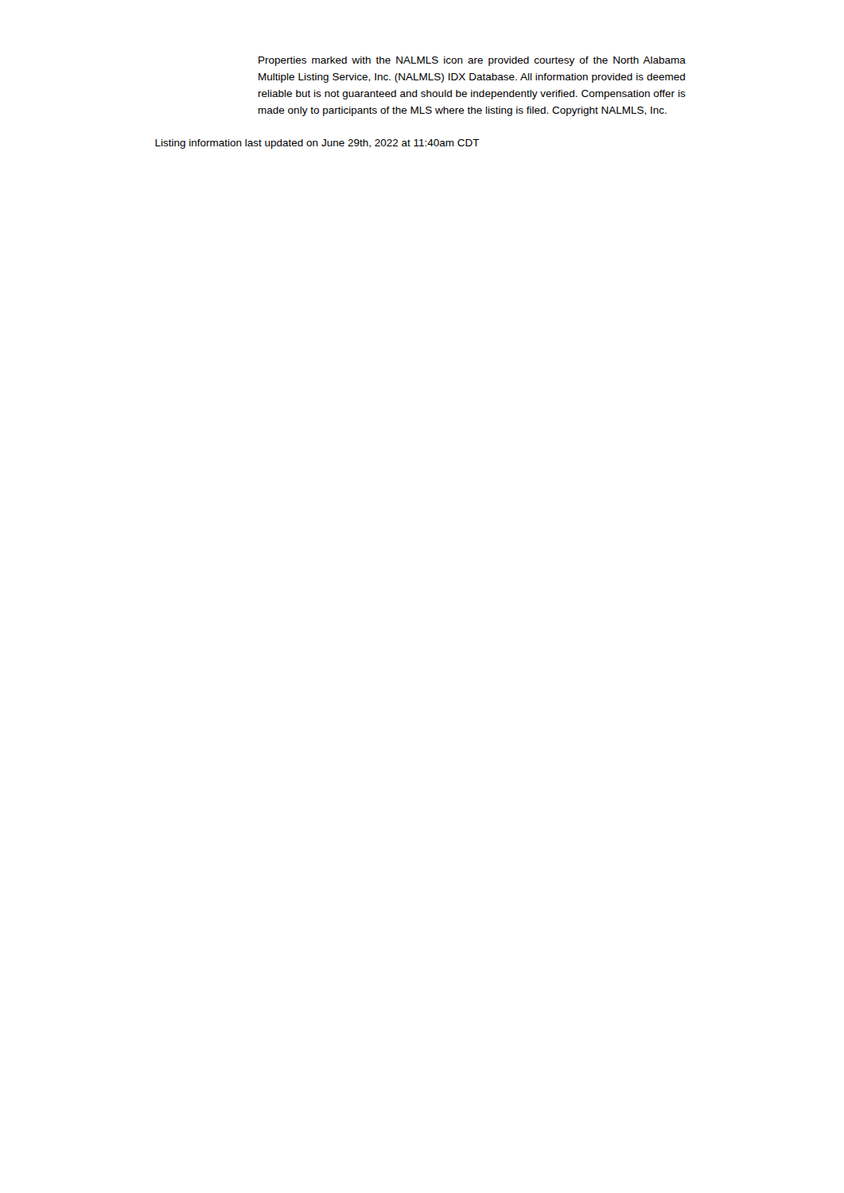Properties marked with the NALMLS icon are provided courtesy of the North Alabama Multiple Listing Service, Inc. (NALMLS) IDX Database. All information provided is deemed reliable but is not guaranteed and should be independently verified. Compensation offer is made only to participants of the MLS where the listing is filed. Copyright NALMLS, Inc.
Listing information last updated on June 29th, 2022 at 11:40am CDT